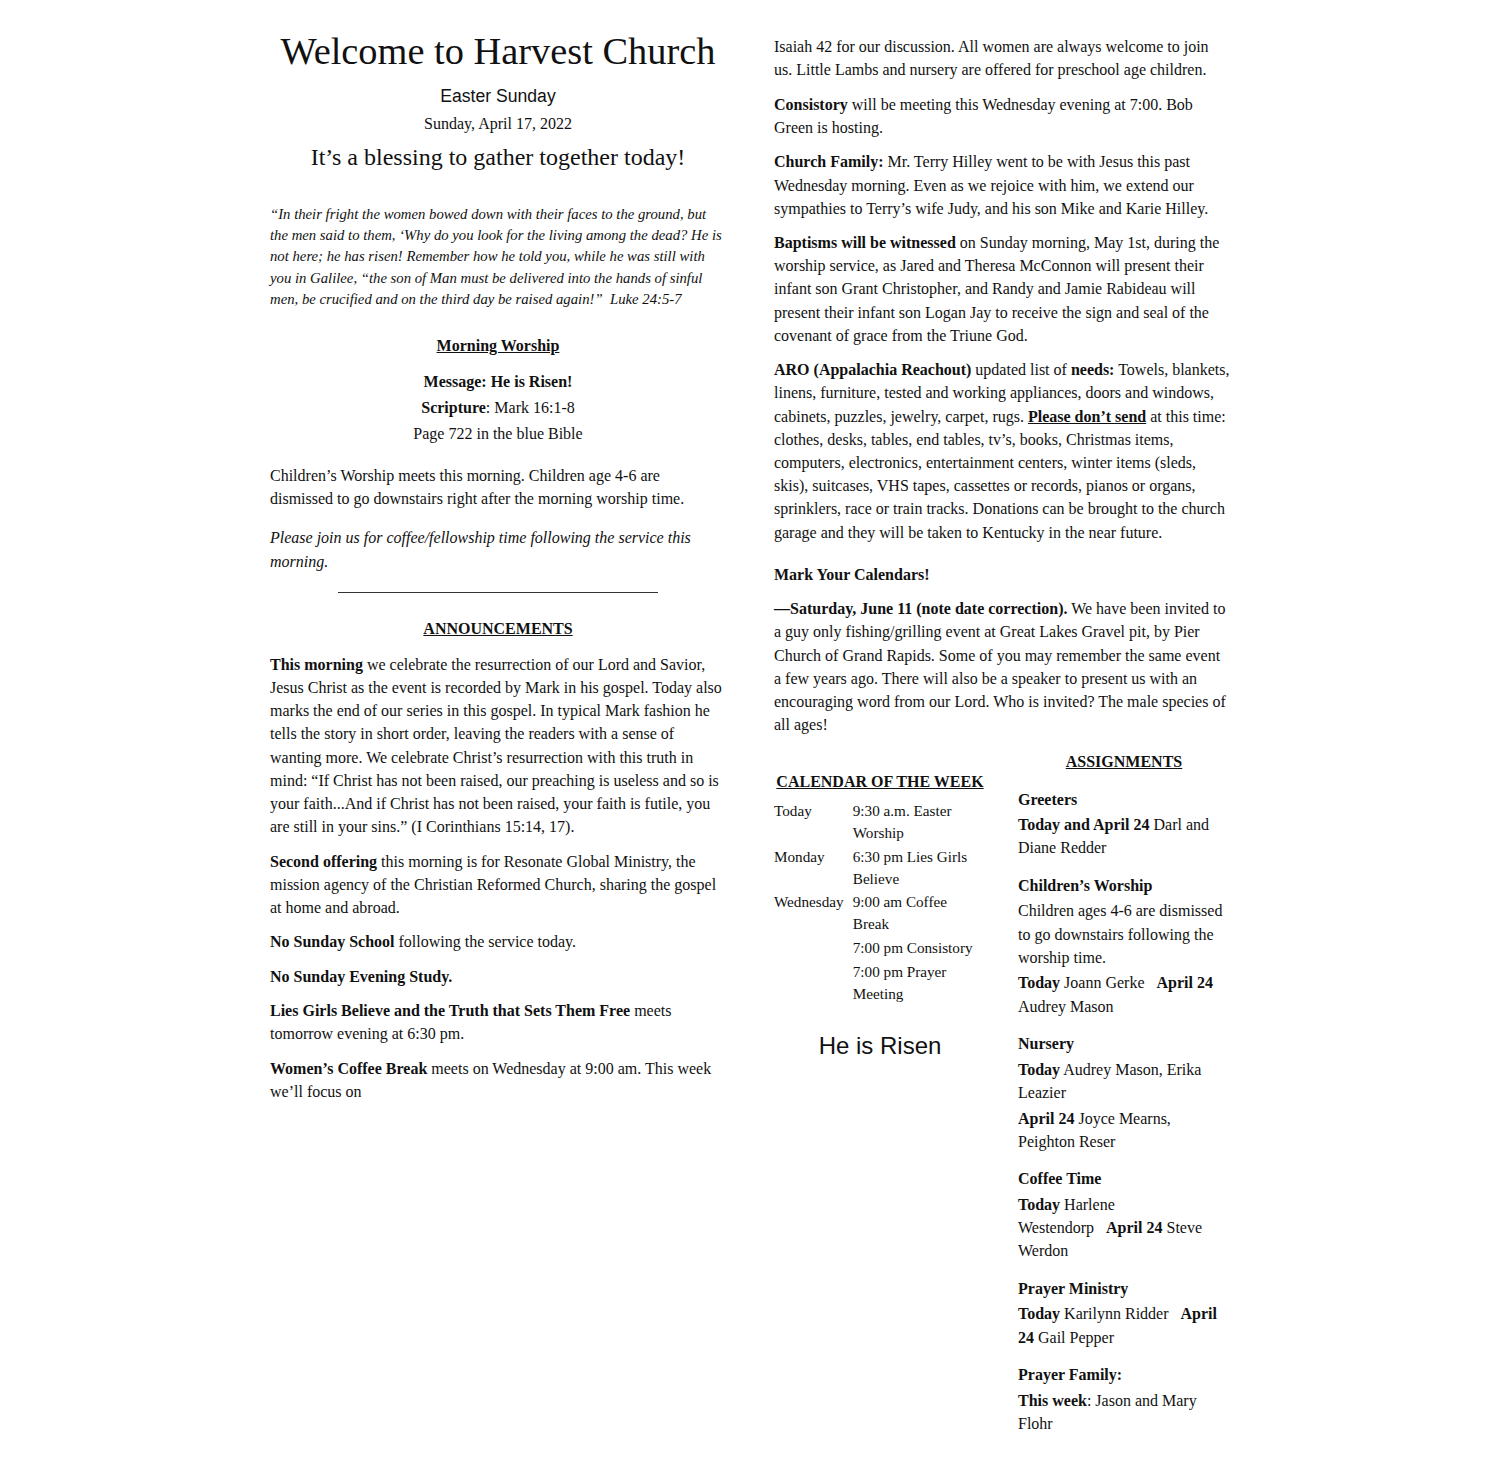Welcome to Harvest Church
Easter Sunday
Sunday, April 17, 2022
It’s a blessing to gather together today!
“In their fright the women bowed down with their faces to the ground, but the men said to them, ‘Why do you look for the living among the dead? He is not here; he has risen! Remember how he told you, while he was still with you in Galilee, “the son of Man must be delivered into the hands of sinful men, be crucified and on the third day be raised again!” Luke 24:5-7
Morning Worship
Message: He is Risen!
Scripture: Mark 16:1-8
Page 722 in the blue Bible
Children’s Worship meets this morning. Children age 4-6 are dismissed to go downstairs right after the morning worship time.
Please join us for coffee/fellowship time following the service this morning.
ANNOUNCEMENTS
This morning we celebrate the resurrection of our Lord and Savior, Jesus Christ as the event is recorded by Mark in his gospel. Today also marks the end of our series in this gospel. In typical Mark fashion he tells the story in short order, leaving the readers with a sense of wanting more. We celebrate Christ’s resurrection with this truth in mind: “If Christ has not been raised, our preaching is useless and so is your faith...And if Christ has not been raised, your faith is futile, you are still in your sins.” (I Corinthians 15:14, 17).
Second offering this morning is for Resonate Global Ministry, the mission agency of the Christian Reformed Church, sharing the gospel at home and abroad.
No Sunday School following the service today.
No Sunday Evening Study.
Lies Girls Believe and the Truth that Sets Them Free meets tomorrow evening at 6:30 pm.
Women’s Coffee Break meets on Wednesday at 9:00 am. This week we’ll focus on
Isaiah 42 for our discussion. All women are always welcome to join us. Little Lambs and nursery are offered for preschool age children.
Consistory will be meeting this Wednesday evening at 7:00. Bob Green is hosting.
Church Family: Mr. Terry Hilley went to be with Jesus this past Wednesday morning. Even as we rejoice with him, we extend our sympathies to Terry’s wife Judy, and his son Mike and Karie Hilley.
Baptisms will be witnessed on Sunday morning, May 1st, during the worship service, as Jared and Theresa McConnon will present their infant son Grant Christopher, and Randy and Jamie Rabideau will present their infant son Logan Jay to receive the sign and seal of the covenant of grace from the Triune God.
ARO (Appalachia Reachout) updated list of needs: Towels, blankets, linens, furniture, tested and working appliances, doors and windows, cabinets, puzzles, jewelry, carpet, rugs. Please don’t send at this time: clothes, desks, tables, end tables, tv’s, books, Christmas items, computers, electronics, entertainment centers, winter items (sleds, skis), suitcases, VHS tapes, cassettes or records, pianos or organs, sprinklers, race or train tracks. Donations can be brought to the church garage and they will be taken to Kentucky in the near future.
Mark Your Calendars!
—Saturday, June 11 (note date correction). We have been invited to a guy only fishing/grilling event at Great Lakes Gravel pit, by Pier Church of Grand Rapids. Some of you may remember the same event a few years ago. There will also be a speaker to present us with an encouraging word from our Lord. Who is invited? The male species of all ages!
CALENDAR OF THE WEEK
| Today | 9:30 a.m. Easter Worship |
| Monday | 6:30 pm Lies Girls Believe |
| Wednesday | 9:00 am Coffee Break |
| | 7:00 pm Consistory |
| | 7:00 pm Prayer Meeting |
He is Risen
ASSIGNMENTS
Greeters
Today and April 24 Darl and Diane Redder
Children’s Worship
Children ages 4-6 are dismissed to go downstairs following the worship time.
Today Joann Gerke April 24 Audrey Mason
Nursery
Today Audrey Mason, Erika Leazier
April 24 Joyce Mearns, Peighton Reser
Coffee Time
Today Harlene Westendorp April 24 Steve Werdon
Prayer Ministry
Today Karilynn Ridder April 24 Gail Pepper
Prayer Family:
This week: Jason and Mary Flohr